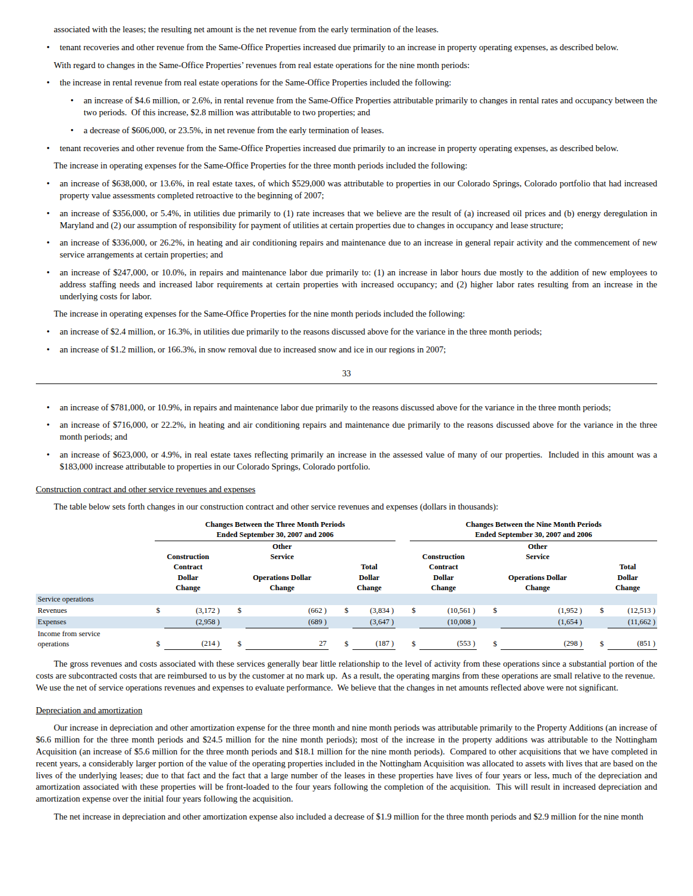associated with the leases; the resulting net amount is the net revenue from the early termination of the leases.
tenant recoveries and other revenue from the Same-Office Properties increased due primarily to an increase in property operating expenses, as described below.
With regard to changes in the Same-Office Properties’ revenues from real estate operations for the nine month periods:
the increase in rental revenue from real estate operations for the Same-Office Properties included the following:
an increase of $4.6 million, or 2.6%, in rental revenue from the Same-Office Properties attributable primarily to changes in rental rates and occupancy between the two periods. Of this increase, $2.8 million was attributable to two properties; and
a decrease of $606,000, or 23.5%, in net revenue from the early termination of leases.
tenant recoveries and other revenue from the Same-Office Properties increased due primarily to an increase in property operating expenses, as described below.
The increase in operating expenses for the Same-Office Properties for the three month periods included the following:
an increase of $638,000, or 13.6%, in real estate taxes, of which $529,000 was attributable to properties in our Colorado Springs, Colorado portfolio that had increased property value assessments completed retroactive to the beginning of 2007;
an increase of $356,000, or 5.4%, in utilities due primarily to (1) rate increases that we believe are the result of (a) increased oil prices and (b) energy deregulation in Maryland and (2) our assumption of responsibility for payment of utilities at certain properties due to changes in occupancy and lease structure;
an increase of $336,000, or 26.2%, in heating and air conditioning repairs and maintenance due to an increase in general repair activity and the commencement of new service arrangements at certain properties; and
an increase of $247,000, or 10.0%, in repairs and maintenance labor due primarily to: (1) an increase in labor hours due mostly to the addition of new employees to address staffing needs and increased labor requirements at certain properties with increased occupancy; and (2) higher labor rates resulting from an increase in the underlying costs for labor.
The increase in operating expenses for the Same-Office Properties for the nine month periods included the following:
an increase of $2.4 million, or 16.3%, in utilities due primarily to the reasons discussed above for the variance in the three month periods;
an increase of $1.2 million, or 166.3%, in snow removal due to increased snow and ice in our regions in 2007;
33
an increase of $781,000, or 10.9%, in repairs and maintenance labor due primarily to the reasons discussed above for the variance in the three month periods;
an increase of $716,000, or 22.2%, in heating and air conditioning repairs and maintenance due primarily to the reasons discussed above for the variance in the three month periods; and
an increase of $623,000, or 4.9%, in real estate taxes reflecting primarily an increase in the assessed value of many of our properties. Included in this amount was a $183,000 increase attributable to properties in our Colorado Springs, Colorado portfolio.
Construction contract and other service revenues and expenses
The table below sets forth changes in our construction contract and other service revenues and expenses (dollars in thousands):
| | | Changes Between the Three Month Periods Ended September 30, 2007 and 2006 | | Changes Between the Nine Month Periods Ended September 30, 2007 and 2006 |
| | | Construction Contract Dollar Change | | Other Service Operations Dollar Change | | Total Dollar Change | | Construction Contract Dollar Change | | Other Service Operations Dollar Change | | Total Dollar Change |
| Service operations | | | | | | | | | | | | |
| Revenues | | $ | (3,172 ) | | $ | (662 ) | | $ | (3,834 ) | | $ | (10,561 ) | | $ | (1,952 ) | | $ | (12,513 ) |
| Expenses | | | (2,958 ) | | | (689 ) | | | (3,647 ) | | | (10,008 ) | | | (1,654 ) | | | (11,662 ) |
| Income from service operations | | $ | (214 ) | | $ | 27 | | $ | (187 ) | | $ | (553 ) | | $ | (298 ) | | $ | (851 ) |
The gross revenues and costs associated with these services generally bear little relationship to the level of activity from these operations since a substantial portion of the costs are subcontracted costs that are reimbursed to us by the customer at no mark up. As a result, the operating margins from these operations are small relative to the revenue. We use the net of service operations revenues and expenses to evaluate performance. We believe that the changes in net amounts reflected above were not significant.
Depreciation and amortization
Our increase in depreciation and other amortization expense for the three month and nine month periods was attributable primarily to the Property Additions (an increase of $6.6 million for the three month periods and $24.5 million for the nine month periods); most of the increase in the property additions was attributable to the Nottingham Acquisition (an increase of $5.6 million for the three month periods and $18.1 million for the nine month periods). Compared to other acquisitions that we have completed in recent years, a considerably larger portion of the value of the operating properties included in the Nottingham Acquisition was allocated to assets with lives that are based on the lives of the underlying leases; due to that fact and the fact that a large number of the leases in these properties have lives of four years or less, much of the depreciation and amortization associated with these properties will be front-loaded to the four years following the completion of the acquisition. This will result in increased depreciation and amortization expense over the initial four years following the acquisition.
The net increase in depreciation and other amortization expense also included a decrease of $1.9 million for the three month periods and $2.9 million for the nine month